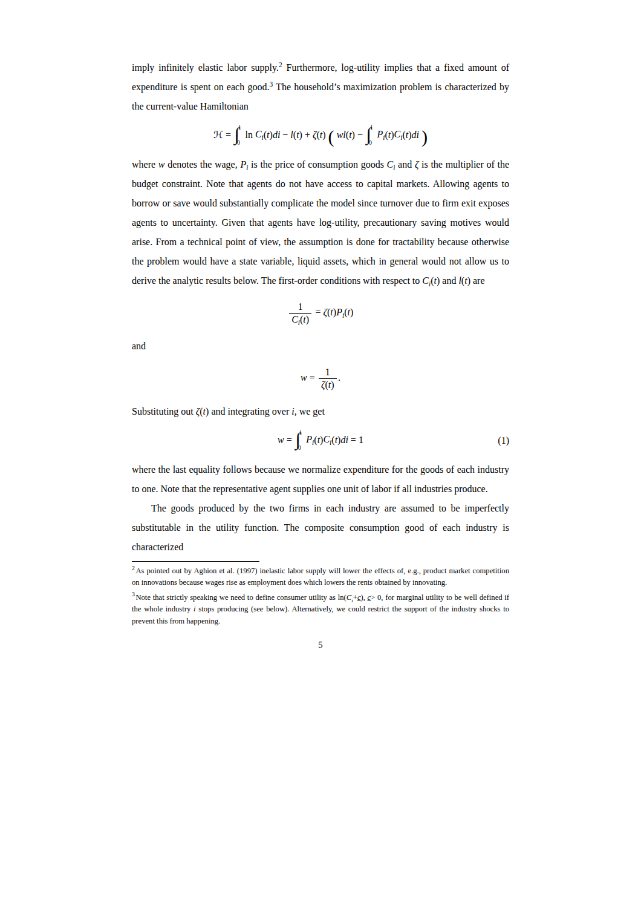imply infinitely elastic labor supply.2 Furthermore, log-utility implies that a fixed amount of expenditure is spent on each good.3 The household’s maximization problem is characterized by the current-value Hamiltonian
ℋ = 1∫0 ln Ci(t)di − l(t) + ζ(t) ( wl(t) − 1∫0 Pi(t)Ci(t)di )
where w denotes the wage, Pi is the price of consumption goods Ci and ζ is the multiplier of the budget constraint. Note that agents do not have access to capital markets. Allowing agents to borrow or save would substantially complicate the model since turnover due to firm exit exposes agents to uncertainty. Given that agents have log-utility, precautionary saving motives would arise. From a technical point of view, the assumption is done for tractability because otherwise the problem would have a state variable, liquid assets, which in general would not allow us to derive the analytic results below. The first-order conditions with respect to Ci(t) and l(t) are
1 Ci(t) = ζ(t)Pi(t)
and
w = 1 ζ(t).
Substituting out ζ(t) and integrating over i, we get
w = 1∫0 Pi(t)Ci(t)di = 1 (1)
where the last equality follows because we normalize expenditure for the goods of each industry to one. Note that the representative agent supplies one unit of labor if all industries produce.
The goods produced by the two firms in each industry are assumed to be imperfectly substitutable in the utility function. The composite consumption good of each industry is characterized
2 As pointed out by Aghion et al. (1997) inelastic labor supply will lower the effects of, e.g., product market competition on innovations because wages rise as employment does which lowers the rents obtained by innovating.
3 Note that strictly speaking we need to define consumer utility as ln(Ci+c), c> 0, for marginal utility to be well defined if the whole industry i stops producing (see below). Alternatively, we could restrict the support of the industry shocks to prevent this from happening.
5